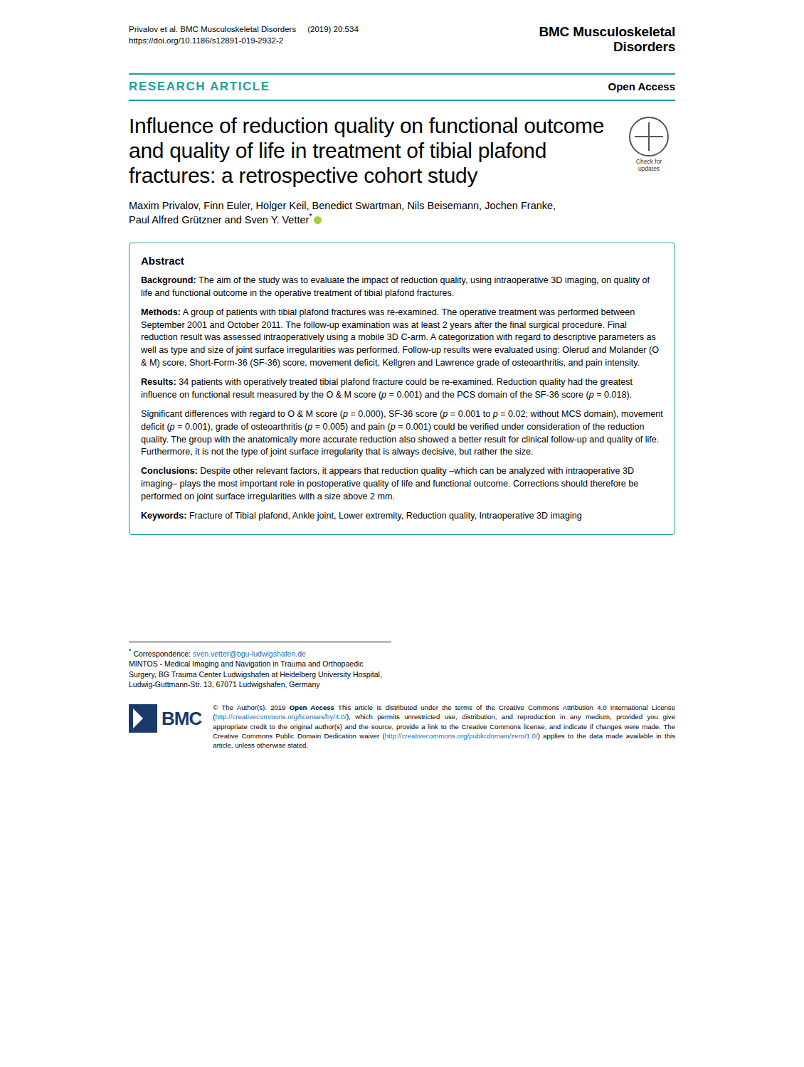Privalov et al. BMC Musculoskeletal Disorders (2019) 20:534
https://doi.org/10.1186/s12891-019-2932-2
BMC Musculoskeletal Disorders
Research Article
Open Access
Influence of reduction quality on functional outcome and quality of life in treatment of tibial plafond fractures: a retrospective cohort study
Check for
updates
Maxim Privalov, Finn Euler, Holger Keil, Benedict Swartman, Nils Beisemann, Jochen Franke,
Paul Alfred Grützner and Sven Y. Vetter*
Abstract
Background: The aim of the study was to evaluate the impact of reduction quality, using intraoperative 3D imaging, on quality of life and functional outcome in the operative treatment of tibial plafond fractures.
Methods: A group of patients with tibial plafond fractures was re-examined. The operative treatment was performed between September 2001 and October 2011. The follow-up examination was at least 2 years after the final surgical procedure. Final reduction result was assessed intraoperatively using a mobile 3D C-arm. A categorization with regard to descriptive parameters as well as type and size of joint surface irregularities was performed. Follow-up results were evaluated using: Olerud and Molander (O & M) score, Short-Form-36 (SF-36) score, movement deficit, Kellgren and Lawrence grade of osteoarthritis, and pain intensity.
Results: 34 patients with operatively treated tibial plafond fracture could be re-examined. Reduction quality had the greatest influence on functional result measured by the O & M score (p = 0.001) and the PCS domain of the SF-36 score (p = 0.018).
Significant differences with regard to O & M score (p = 0.000), SF-36 score (p = 0.001 to p = 0.02; without MCS domain), movement deficit (p = 0.001), grade of osteoarthritis (p = 0.005) and pain (p = 0.001) could be verified under consideration of the reduction quality. The group with the anatomically more accurate reduction also showed a better result for clinical follow-up and quality of life. Furthermore, it is not the type of joint surface irregularity that is always decisive, but rather the size.
Conclusions: Despite other relevant factors, it appears that reduction quality –which can be analyzed with intraoperative 3D imaging– plays the most important role in postoperative quality of life and functional outcome. Corrections should therefore be performed on joint surface irregularities with a size above 2 mm.
Keywords: Fracture of Tibial plafond, Ankle joint, Lower extremity, Reduction quality, Intraoperative 3D imaging
* Correspondence: sven.vetter@bgu-ludwigshafen.de
MINTOS - Medical Imaging and Navigation in Trauma and Orthopaedic Surgery, BG Trauma Center Ludwigshafen at Heidelberg University Hospital, Ludwig-Guttmann-Str. 13, 67071 Ludwigshafen, Germany
BMC
© The Author(s). 2019 Open Access This article is distributed under the terms of the Creative Commons Attribution 4.0 International License (http://creativecommons.org/licenses/by/4.0/), which permits unrestricted use, distribution, and reproduction in any medium, provided you give appropriate credit to the original author(s) and the source, provide a link to the Creative Commons license, and indicate if changes were made. The Creative Commons Public Domain Dedication waiver (http://creativecommons.org/publicdomain/zero/1.0/) applies to the data made available in this article, unless otherwise stated.